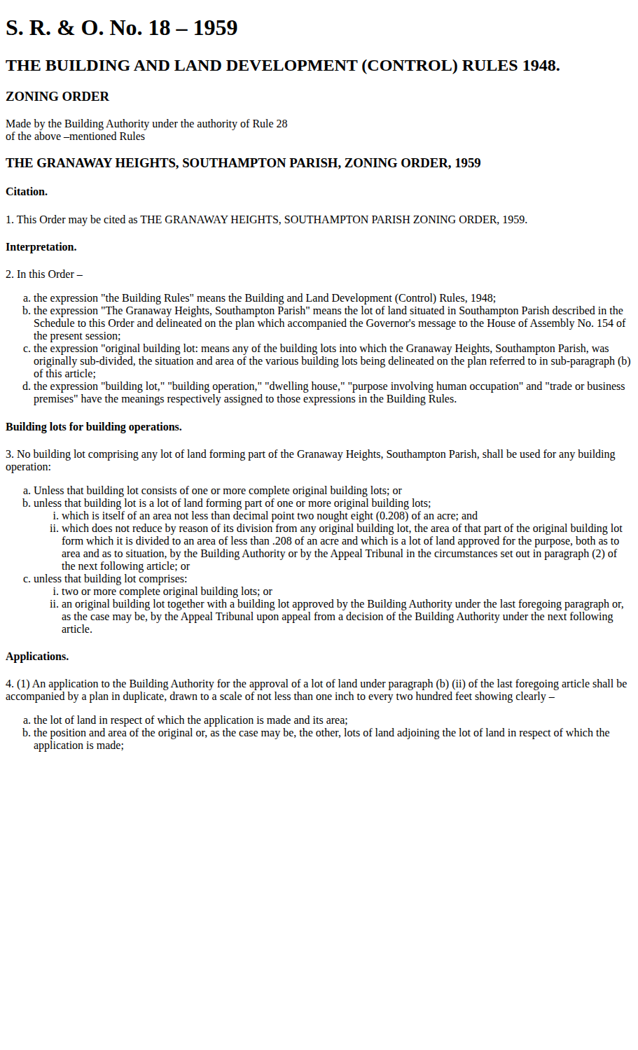S. R. & O. No. 18 – 1959
THE BUILDING AND LAND DEVELOPMENT (CONTROL) RULES 1948.
ZONING ORDER
Made by the Building Authority under the authority of Rule 28
of the above –mentioned Rules
THE GRANAWAY HEIGHTS, SOUTHAMPTON PARISH, ZONING ORDER, 1959
Citation.
1. This Order may be cited as THE GRANAWAY HEIGHTS, SOUTHAMPTON PARISH ZONING ORDER, 1959.
Interpretation.
2. In this Order –
the expression "the Building Rules" means the Building and Land Development (Control) Rules, 1948;
the expression "The Granaway Heights, Southampton Parish" means the lot of land situated in Southampton Parish described in the Schedule to this Order and delineated on the plan which accompanied the Governor's message to the House of Assembly No. 154 of the present session;
the expression "original building lot: means any of the building lots into which the Granaway Heights, Southampton Parish, was originally sub-divided, the situation and area of the various building lots being delineated on the plan referred to in sub-paragraph (b) of this article;
the expression "building lot," "building operation," "dwelling house," "purpose involving human occupation" and "trade or business premises" have the meanings respectively assigned to those expressions in the Building Rules.
Building lots for building operations.
3. No building lot comprising any lot of land forming part of the Granaway Heights, Southampton Parish, shall be used for any building operation:
Unless that building lot consists of one or more complete original building lots; or
unless that building lot is a lot of land forming part of one or more original building lots;
which is itself of an area not less than decimal point two nought eight (0.208) of an acre; and
which does not reduce by reason of its division from any original building lot, the area of that part of the original building lot form which it is divided to an area of less than .208 of an acre and which is a lot of land approved for the purpose, both as to area and as to situation, by the Building Authority or by the Appeal Tribunal in the circumstances set out in paragraph (2) of the next following article; or
unless that building lot comprises:
two or more complete original building lots; or
an original building lot together with a building lot approved by the Building Authority under the last foregoing paragraph or, as the case may be, by the Appeal Tribunal upon appeal from a decision of the Building Authority under the next following article.
Applications.
4. (1) An application to the Building Authority for the approval of a lot of land under paragraph (b) (ii) of the last foregoing article shall be accompanied by a plan in duplicate, drawn to a scale of not less than one inch to every two hundred feet showing clearly –
the lot of land in respect of which the application is made and its area;
the position and area of the original or, as the case may be, the other, lots of land adjoining the lot of land in respect of which the application is made;